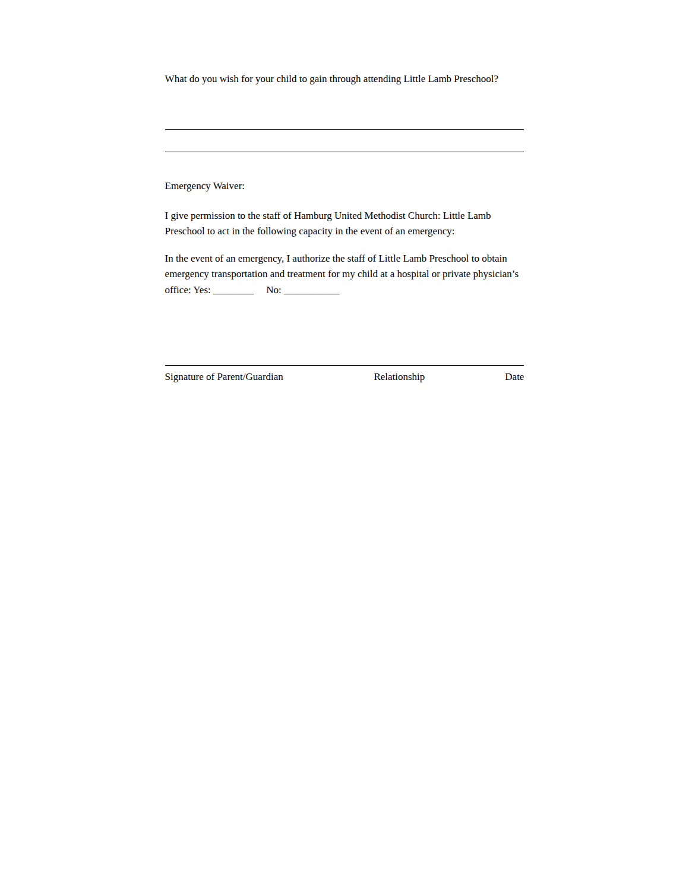What do you wish for your child to gain through attending Little Lamb Preschool?
Emergency Waiver:
I give permission to the staff of Hamburg United Methodist Church: Little Lamb Preschool to act in the following capacity in the event of an emergency:
In the event of an emergency, I authorize the staff of Little Lamb Preschool to obtain emergency transportation and treatment for my child at a hospital or private physician’s office: Yes: ________ No: ___________
Signature of Parent/Guardian Relationship Date